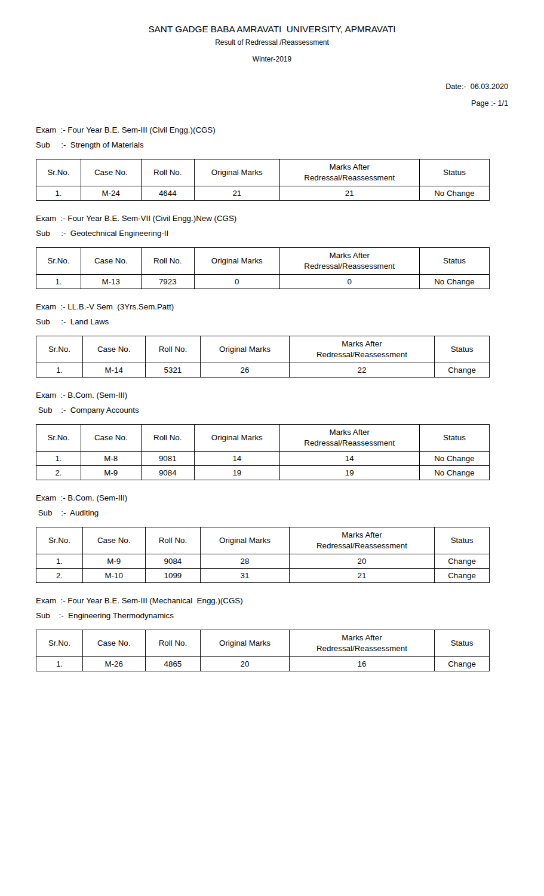SANT GADGE BABA AMRAVATI UNIVERSITY, APMRAVATI
Result of Redressal /Reassessment
Winter-2019
Date:- 06.03.2020
Page :- 1/1
Exam :- Four Year B.E. Sem-III (Civil Engg.)(CGS)
Sub :- Strength of Materials
| Sr.No. | Case No. | Roll No. | Original Marks | Marks After Redressal/Reassessment | Status |
| --- | --- | --- | --- | --- | --- |
| 1. | M-24 | 4644 | 21 | 21 | No Change |
Exam :- Four Year B.E. Sem-VII (Civil Engg.)New (CGS)
Sub :- Geotechnical Engineering-II
| Sr.No. | Case No. | Roll No. | Original Marks | Marks After Redressal/Reassessment | Status |
| --- | --- | --- | --- | --- | --- |
| 1. | M-13 | 7923 | 0 | 0 | No Change |
Exam :- LL.B.-V Sem (3Yrs.Sem.Patt)
Sub :- Land Laws
| Sr.No. | Case No. | Roll No. | Original Marks | Marks After Redressal/Reassessment | Status |
| --- | --- | --- | --- | --- | --- |
| 1. | M-14 | 5321 | 26 | 22 | Change |
Exam :- B.Com. (Sem-III)
Sub :- Company Accounts
| Sr.No. | Case No. | Roll No. | Original Marks | Marks After Redressal/Reassessment | Status |
| --- | --- | --- | --- | --- | --- |
| 1. | M-8 | 9081 | 14 | 14 | No Change |
| 2. | M-9 | 9084 | 19 | 19 | No Change |
Exam :- B.Com. (Sem-III)
Sub :- Auditing
| Sr.No. | Case No. | Roll No. | Original Marks | Marks After Redressal/Reassessment | Status |
| --- | --- | --- | --- | --- | --- |
| 1. | M-9 | 9084 | 28 | 20 | Change |
| 2. | M-10 | 1099 | 31 | 21 | Change |
Exam :- Four Year B.E. Sem-III (Mechanical Engg.)(CGS)
Sub :- Engineering Thermodynamics
| Sr.No. | Case No. | Roll No. | Original Marks | Marks After Redressal/Reassessment | Status |
| --- | --- | --- | --- | --- | --- |
| 1. | M-26 | 4865 | 20 | 16 | Change |